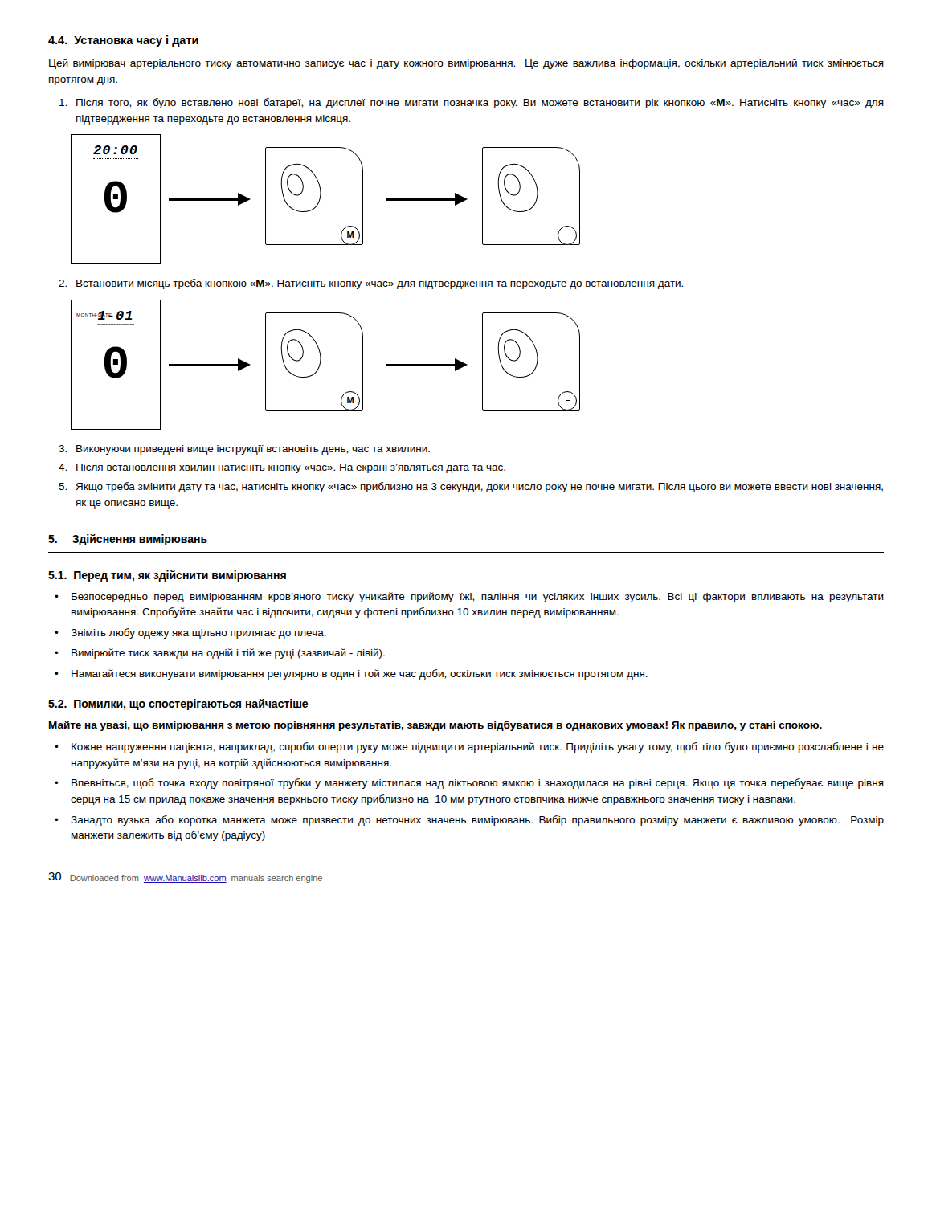4.4. Установка часу і дати
Цей вимірювач артеріального тиску автоматично записує час і дату кожного вимірювання. Це дуже важлива інформація, оскільки артеріальний тиск змінюється протягом дня.
Після того, як було вставлено нові батареї, на дисплеї почне мигати позначка року. Ви можете встановити рік кнопкою «M». Натисніть кнопку «час» для підтвердження та переходьте до встановлення місяця.
20:00
0
M
Встановити місяць треба кнопкою «M». Натисніть кнопку «час» для підтвердження та переходьте до встановлення дати.
MONTH-DATE
1-01
0
M
Виконуючи приведені вище інструкції встановіть день, час та хвилини.
Після встановлення хвилин натисніть кнопку «час». На екрані з’являться дата та час.
Якщо треба змінити дату та час, натисніть кнопку «час» приблизно на 3 секунди, доки число року не почне мигати. Після цього ви можете ввести нові значення, як це описано вище.
5. Здійснення вимірювань
5.1. Перед тим, як здійснити вимірювання
Безпосередньо перед вимірюванням кров’яного тиску уникайте прийому їжі, паління чи усіляких інших зусиль. Всі ці фактори впливають на результати вимірювання. Спробуйте знайти час і відпочити, сидячи у фотелі приблизно 10 хвилин перед вимірюванням.
Зніміть любу одежу яка щільно прилягає до плеча.
Вимірюйте тиск завжди на одній і тій же руці (зазвичай - лівій).
Намагайтеся виконувати вимірювання регулярно в один і той же час доби, оскільки тиск змінюється протягом дня.
5.2. Помилки, що спостерігаються найчастіше
Майте на увазі, що вимірювання з метою порівняння результатів, завжди мають відбуватися в однакових умовах! Як правило, у стані спокою.
Кожне напруження пацієнта, наприклад, спроби оперти руку може підвищити артеріальний тиск. Приділіть увагу тому, щоб тіло було приємно розслаблене і не напружуйте м’язи на руці, на котрій здійснюються вимірювання.
Впевніться, щоб точка входу повітряної трубки у манжету містилася над ліктьовою ямкою і знаходилася на рівні серця. Якщо ця точка перебуває вище рівня серця на 15 см прилад покаже значення верхнього тиску приблизно на 10 мм ртутного стовпчика нижче справжнього значення тиску і навпаки.
Занадто вузька або коротка манжета може призвести до неточних значень вимірювань. Вибір правильного розміру манжети є важливою умовою. Розмір манжети залежить від об’єму (радіусу)
30 Downloaded from www.Manualslib.com manuals search engine